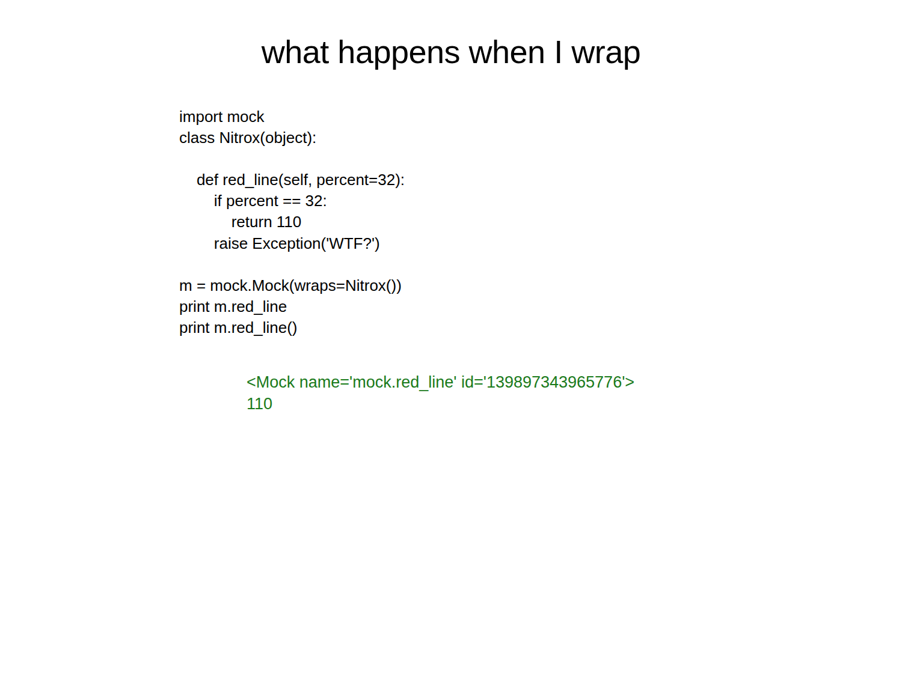what happens when I wrap
import mock
class Nitrox(object):

    def red_line(self, percent=32):
        if percent == 32:
            return 110
        raise Exception('WTF?')

m = mock.Mock(wraps=Nitrox())
print m.red_line
print m.red_line()
<Mock name='mock.red_line' id='139897343965776'>
110